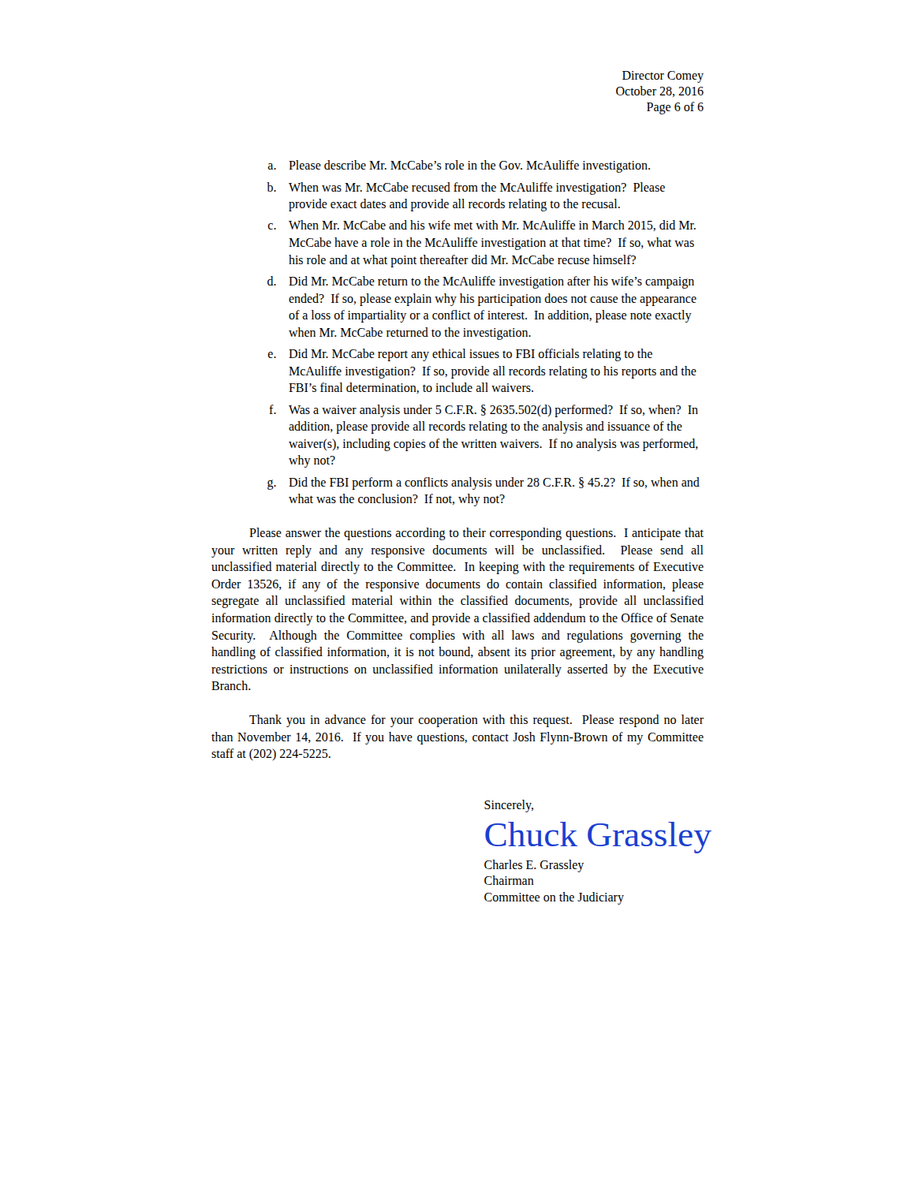Director Comey
October 28, 2016
Page 6 of 6
Please describe Mr. McCabe’s role in the Gov. McAuliffe investigation.
When was Mr. McCabe recused from the McAuliffe investigation? Please provide exact dates and provide all records relating to the recusal.
When Mr. McCabe and his wife met with Mr. McAuliffe in March 2015, did Mr. McCabe have a role in the McAuliffe investigation at that time? If so, what was his role and at what point thereafter did Mr. McCabe recuse himself?
Did Mr. McCabe return to the McAuliffe investigation after his wife’s campaign ended? If so, please explain why his participation does not cause the appearance of a loss of impartiality or a conflict of interest. In addition, please note exactly when Mr. McCabe returned to the investigation.
Did Mr. McCabe report any ethical issues to FBI officials relating to the McAuliffe investigation? If so, provide all records relating to his reports and the FBI’s final determination, to include all waivers.
Was a waiver analysis under 5 C.F.R. § 2635.502(d) performed? If so, when? In addition, please provide all records relating to the analysis and issuance of the waiver(s), including copies of the written waivers. If no analysis was performed, why not?
Did the FBI perform a conflicts analysis under 28 C.F.R. § 45.2? If so, when and what was the conclusion? If not, why not?
Please answer the questions according to their corresponding questions. I anticipate that your written reply and any responsive documents will be unclassified. Please send all unclassified material directly to the Committee. In keeping with the requirements of Executive Order 13526, if any of the responsive documents do contain classified information, please segregate all unclassified material within the classified documents, provide all unclassified information directly to the Committee, and provide a classified addendum to the Office of Senate Security. Although the Committee complies with all laws and regulations governing the handling of classified information, it is not bound, absent its prior agreement, by any handling restrictions or instructions on unclassified information unilaterally asserted by the Executive Branch.
Thank you in advance for your cooperation with this request. Please respond no later than November 14, 2016. If you have questions, contact Josh Flynn-Brown of my Committee staff at (202) 224-5225.
Sincerely,
Chuck Grassley
Charles E. Grassley
Chairman
Committee on the Judiciary